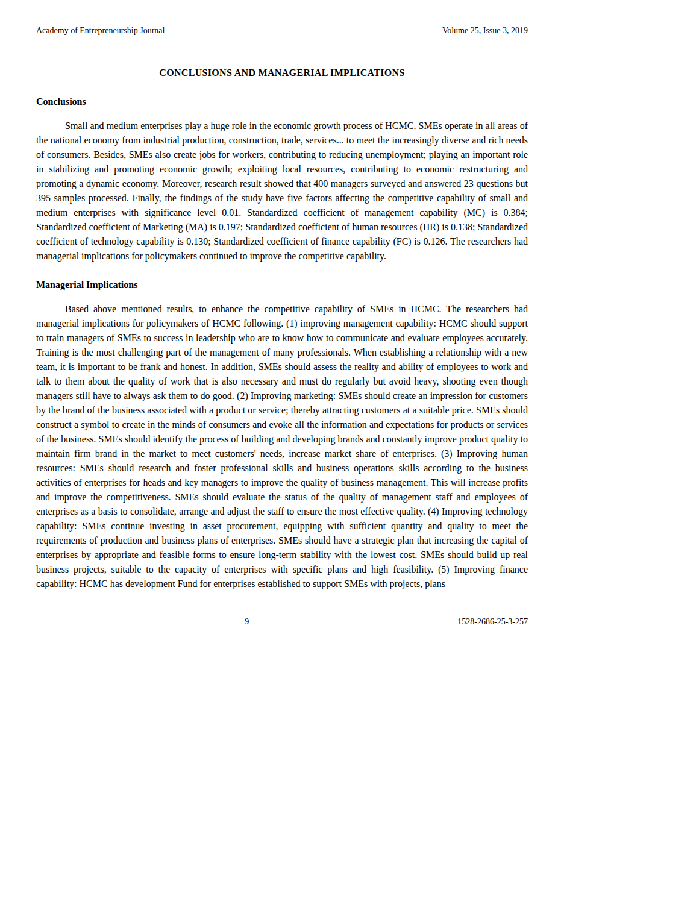Academy of Entrepreneurship Journal Volume 25, Issue 3, 2019
CONCLUSIONS AND MANAGERIAL IMPLICATIONS
Conclusions
Small and medium enterprises play a huge role in the economic growth process of HCMC. SMEs operate in all areas of the national economy from industrial production, construction, trade, services... to meet the increasingly diverse and rich needs of consumers. Besides, SMEs also create jobs for workers, contributing to reducing unemployment; playing an important role in stabilizing and promoting economic growth; exploiting local resources, contributing to economic restructuring and promoting a dynamic economy. Moreover, research result showed that 400 managers surveyed and answered 23 questions but 395 samples processed. Finally, the findings of the study have five factors affecting the competitive capability of small and medium enterprises with significance level 0.01. Standardized coefficient of management capability (MC) is 0.384; Standardized coefficient of Marketing (MA) is 0.197; Standardized coefficient of human resources (HR) is 0.138; Standardized coefficient of technology capability is 0.130; Standardized coefficient of finance capability (FC) is 0.126. The researchers had managerial implications for policymakers continued to improve the competitive capability.
Managerial Implications
Based above mentioned results, to enhance the competitive capability of SMEs in HCMC. The researchers had managerial implications for policymakers of HCMC following. (1) improving management capability: HCMC should support to train managers of SMEs to success in leadership who are to know how to communicate and evaluate employees accurately. Training is the most challenging part of the management of many professionals. When establishing a relationship with a new team, it is important to be frank and honest. In addition, SMEs should assess the reality and ability of employees to work and talk to them about the quality of work that is also necessary and must do regularly but avoid heavy, shooting even though managers still have to always ask them to do good. (2) Improving marketing: SMEs should create an impression for customers by the brand of the business associated with a product or service; thereby attracting customers at a suitable price. SMEs should construct a symbol to create in the minds of consumers and evoke all the information and expectations for products or services of the business. SMEs should identify the process of building and developing brands and constantly improve product quality to maintain firm brand in the market to meet customers' needs, increase market share of enterprises. (3) Improving human resources: SMEs should research and foster professional skills and business operations skills according to the business activities of enterprises for heads and key managers to improve the quality of business management. This will increase profits and improve the competitiveness. SMEs should evaluate the status of the quality of management staff and employees of enterprises as a basis to consolidate, arrange and adjust the staff to ensure the most effective quality. (4) Improving technology capability: SMEs continue investing in asset procurement, equipping with sufficient quantity and quality to meet the requirements of production and business plans of enterprises. SMEs should have a strategic plan that increasing the capital of enterprises by appropriate and feasible forms to ensure long-term stability with the lowest cost. SMEs should build up real business projects, suitable to the capacity of enterprises with specific plans and high feasibility. (5) Improving finance capability: HCMC has development Fund for enterprises established to support SMEs with projects, plans
9 1528-2686-25-3-257